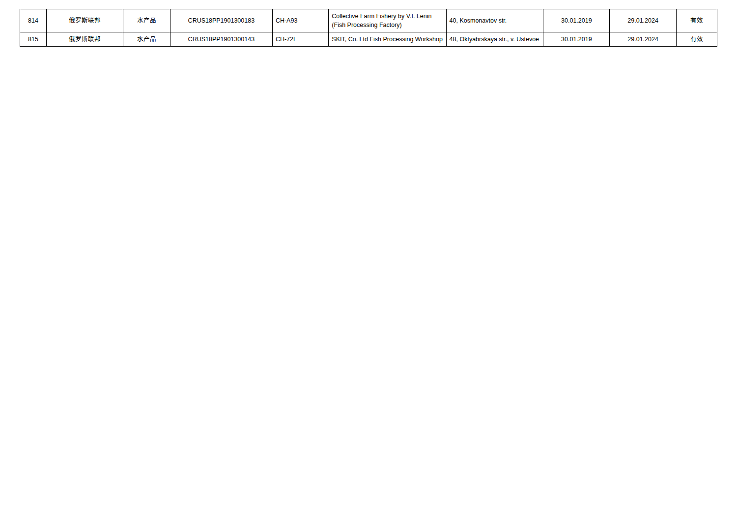| 814 | 俄罗斯联邦 | 水产品 | CRUS18PP1901300183 | CH-A93 | Collective Farm Fishery by V.I. Lenin (Fish Processing Factory) | 40, Kosmonavtov str. | 30.01.2019 | 29.01.2024 | 有效 |
| 815 | 俄罗斯联邦 | 水产品 | CRUS18PP1901300143 | CH-72L | SKIT, Co. Ltd Fish Processing Workshop | 48, Oktyabrskaya str., v. Ustevoe | 30.01.2019 | 29.01.2024 | 有效 |